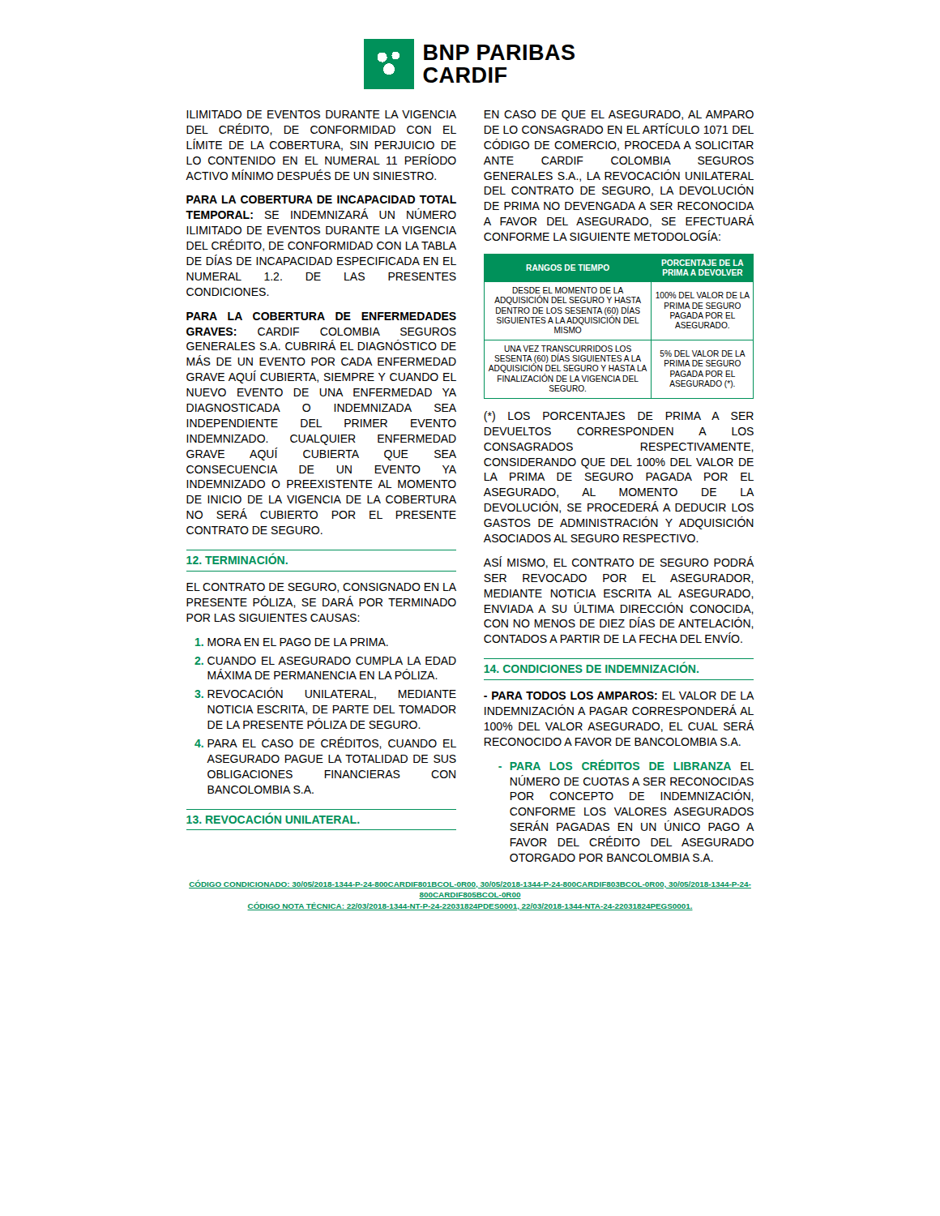BNP PARIBAS
CARDIF
ILIMITADO DE EVENTOS DURANTE LA VIGENCIA DEL CRÉDITO, DE CONFORMIDAD CON EL LÍMITE DE LA COBERTURA, SIN PERJUICIO DE LO CONTENIDO EN EL NUMERAL 11 PERÍODO ACTIVO MÍNIMO DESPUÉS DE UN SINIESTRO.
PARA LA COBERTURA DE INCAPACIDAD TOTAL TEMPORAL: SE INDEMNIZARÁ UN NÚMERO ILIMITADO DE EVENTOS DURANTE LA VIGENCIA DEL CRÉDITO, DE CONFORMIDAD CON LA TABLA DE DÍAS DE INCAPACIDAD ESPECIFICADA EN EL NUMERAL 1.2. DE LAS PRESENTES CONDICIONES.
PARA LA COBERTURA DE ENFERMEDADES GRAVES: CARDIF COLOMBIA SEGUROS GENERALES S.A. CUBRIRÁ EL DIAGNÓSTICO DE MÁS DE UN EVENTO POR CADA ENFERMEDAD GRAVE AQUÍ CUBIERTA, SIEMPRE Y CUANDO EL NUEVO EVENTO DE UNA ENFERMEDAD YA DIAGNOSTICADA O INDEMNIZADA SEA INDEPENDIENTE DEL PRIMER EVENTO INDEMNIZADO. CUALQUIER ENFERMEDAD GRAVE AQUÍ CUBIERTA QUE SEA CONSECUENCIA DE UN EVENTO YA INDEMNIZADO O PREEXISTENTE AL MOMENTO DE INICIO DE LA VIGENCIA DE LA COBERTURA NO SERÁ CUBIERTO POR EL PRESENTE CONTRATO DE SEGURO.
12. TERMINACIÓN.
EL CONTRATO DE SEGURO, CONSIGNADO EN LA PRESENTE PÓLIZA, SE DARÁ POR TERMINADO POR LAS SIGUIENTES CAUSAS:
MORA EN EL PAGO DE LA PRIMA.
CUANDO EL ASEGURADO CUMPLA LA EDAD MÁXIMA DE PERMANENCIA EN LA PÓLIZA.
REVOCACIÓN UNILATERAL, MEDIANTE NOTICIA ESCRITA, DE PARTE DEL TOMADOR DE LA PRESENTE PÓLIZA DE SEGURO.
PARA EL CASO DE CRÉDITOS, CUANDO EL ASEGURADO PAGUE LA TOTALIDAD DE SUS OBLIGACIONES FINANCIERAS CON BANCOLOMBIA S.A.
13. REVOCACIÓN UNILATERAL.
EN CASO DE QUE EL ASEGURADO, AL AMPARO DE LO CONSAGRADO EN EL ARTÍCULO 1071 DEL CÓDIGO DE COMERCIO, PROCEDA A SOLICITAR ANTE CARDIF COLOMBIA SEGUROS GENERALES S.A., LA REVOCACIÓN UNILATERAL DEL CONTRATO DE SEGURO, LA DEVOLUCIÓN DE PRIMA NO DEVENGADA A SER RECONOCIDA A FAVOR DEL ASEGURADO, SE EFECTUARÁ CONFORME LA SIGUIENTE METODOLOGÍA:
| RANGOS DE TIEMPO | PORCENTAJE DE LA PRIMA A DEVOLVER |
| --- | --- |
| DESDE EL MOMENTO DE LA ADQUISICIÓN DEL SEGURO Y HASTA DENTRO DE LOS SESENTA (60) DÍAS SIGUIENTES A LA ADQUISICIÓN DEL MISMO | 100% DEL VALOR DE LA PRIMA DE SEGURO PAGADA POR EL ASEGURADO. |
| UNA VEZ TRANSCURRIDOS LOS SESENTA (60) DÍAS SIGUIENTES A LA ADQUISICIÓN DEL SEGURO Y HASTA LA FINALIZACIÓN DE LA VIGENCIA DEL SEGURO. | 5% DEL VALOR DE LA PRIMA DE SEGURO PAGADA POR EL ASEGURADO (*). |
(*) LOS PORCENTAJES DE PRIMA A SER DEVUELTOS CORRESPONDEN A LOS CONSAGRADOS RESPECTIVAMENTE, CONSIDERANDO QUE DEL 100% DEL VALOR DE LA PRIMA DE SEGURO PAGADA POR EL ASEGURADO, AL MOMENTO DE LA DEVOLUCIÓN, SE PROCEDERÁ A DEDUCIR LOS GASTOS DE ADMINISTRACIÓN Y ADQUISICIÓN ASOCIADOS AL SEGURO RESPECTIVO.
ASÍ MISMO, EL CONTRATO DE SEGURO PODRÁ SER REVOCADO POR EL ASEGURADOR, MEDIANTE NOTICIA ESCRITA AL ASEGURADO, ENVIADA A SU ÚLTIMA DIRECCIÓN CONOCIDA, CON NO MENOS DE DIEZ DÍAS DE ANTELACIÓN, CONTADOS A PARTIR DE LA FECHA DEL ENVÍO.
14. CONDICIONES DE INDEMNIZACIÓN.
- PARA TODOS LOS AMPAROS: EL VALOR DE LA INDEMNIZACIÓN A PAGAR CORRESPONDERÁ AL 100% DEL VALOR ASEGURADO, EL CUAL SERÁ RECONOCIDO A FAVOR DE BANCOLOMBIA S.A.
PARA LOS CRÉDITOS DE LIBRANZA EL NÚMERO DE CUOTAS A SER RECONOCIDAS POR CONCEPTO DE INDEMNIZACIÓN, CONFORME LOS VALORES ASEGURADOS SERÁN PAGADAS EN UN ÚNICO PAGO A FAVOR DEL CRÉDITO DEL ASEGURADO OTORGADO POR BANCOLOMBIA S.A.
CÓDIGO CONDICIONADO: 30/05/2018-1344-P-24-800CARDIF801BCOL-0R00, 30/05/2018-1344-P-24-800CARDIF803BCOL-0R00, 30/05/2018-1344-P-24-800CARDIF805BCOL-0R00
CÓDIGO NOTA TÉCNICA: 22/03/2018-1344-NT-P-24-22031824PDES0001, 22/03/2018-1344-NTA-24-22031824PEGS0001.